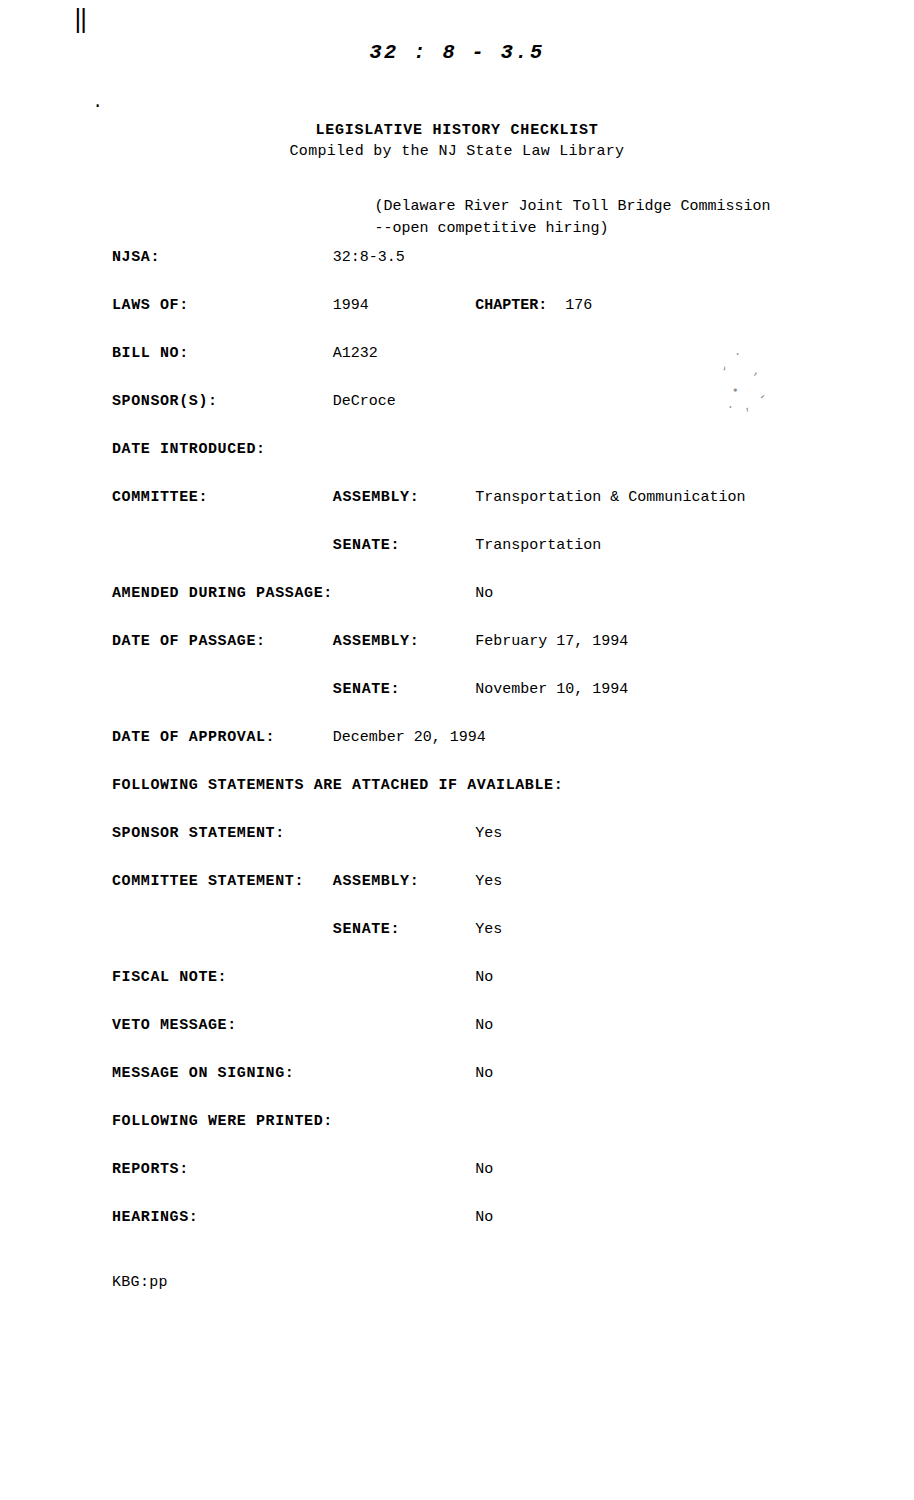‖
·
32 : 8 - 3.5
LEGISLATIVE HISTORY CHECKLIST
Compiled by the NJ State Law Library
(Delaware River Joint Toll Bridge Commission --open competitive hiring)
| NJSA: | 32:8-3.5 | |
| LAWS OF: | 1994 | CHAPTER: 176 |
| BILL NO: | A1232 | |
| SPONSOR(S): | DeCroce | |
| DATE INTRODUCED: | | |
| COMMITTEE: | ASSEMBLY: | Transportation & Communication |
| | SENATE: | Transportation |
| AMENDED DURING PASSAGE: | | No |
| DATE OF PASSAGE: | ASSEMBLY: | February 17, 1994 |
| | SENATE: | November 10, 1994 |
| DATE OF APPROVAL: | December 20, 1994 |
| FOLLOWING STATEMENTS ARE ATTACHED IF AVAILABLE: |
| SPONSOR STATEMENT: | | Yes |
| COMMITTEE STATEMENT: | ASSEMBLY: | Yes |
| | SENATE: | Yes |
| FISCAL NOTE: | | No |
| VETO MESSAGE: | | No |
| MESSAGE ON SIGNING: | | No |
| FOLLOWING WERE PRINTED: |
| REPORTS: | | No |
| HEARINGS: | | No |
KBG:pp
· ‘ ’ • ‘ · ’